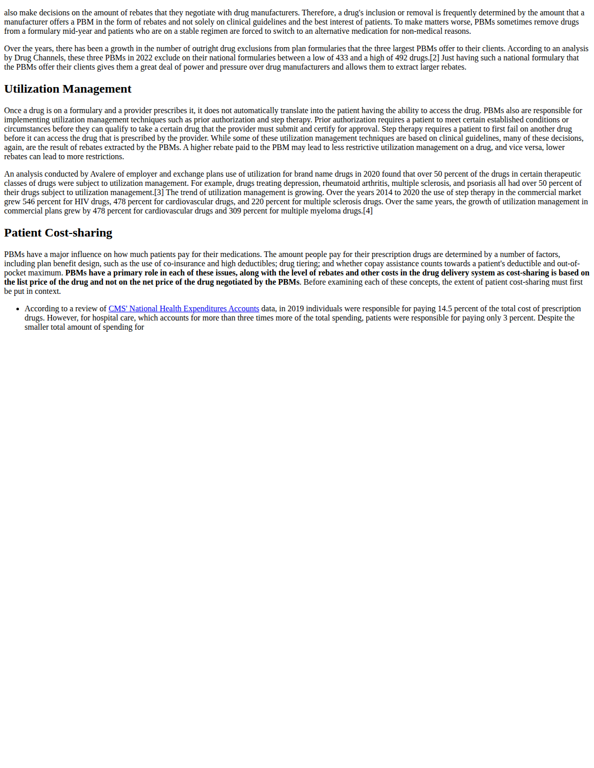also make decisions on the amount of rebates that they negotiate with drug manufacturers. Therefore, a drug's inclusion or removal is frequently determined by the amount that a manufacturer offers a PBM in the form of rebates and not solely on clinical guidelines and the best interest of patients. To make matters worse, PBMs sometimes remove drugs from a formulary mid-year and patients who are on a stable regimen are forced to switch to an alternative medication for non-medical reasons.
Over the years, there has been a growth in the number of outright drug exclusions from plan formularies that the three largest PBMs offer to their clients. According to an analysis by Drug Channels, these three PBMs in 2022 exclude on their national formularies between a low of 433 and a high of 492 drugs.[2] Just having such a national formulary that the PBMs offer their clients gives them a great deal of power and pressure over drug manufacturers and allows them to extract larger rebates.
Utilization Management
Once a drug is on a formulary and a provider prescribes it, it does not automatically translate into the patient having the ability to access the drug. PBMs also are responsible for implementing utilization management techniques such as prior authorization and step therapy. Prior authorization requires a patient to meet certain established conditions or circumstances before they can qualify to take a certain drug that the provider must submit and certify for approval. Step therapy requires a patient to first fail on another drug before it can access the drug that is prescribed by the provider. While some of these utilization management techniques are based on clinical guidelines, many of these decisions, again, are the result of rebates extracted by the PBMs. A higher rebate paid to the PBM may lead to less restrictive utilization management on a drug, and vice versa, lower rebates can lead to more restrictions.
An analysis conducted by Avalere of employer and exchange plans use of utilization for brand name drugs in 2020 found that over 50 percent of the drugs in certain therapeutic classes of drugs were subject to utilization management. For example, drugs treating depression, rheumatoid arthritis, multiple sclerosis, and psoriasis all had over 50 percent of their drugs subject to utilization management.[3] The trend of utilization management is growing. Over the years 2014 to 2020 the use of step therapy in the commercial market grew 546 percent for HIV drugs, 478 percent for cardiovascular drugs, and 220 percent for multiple sclerosis drugs. Over the same years, the growth of utilization management in commercial plans grew by 478 percent for cardiovascular drugs and 309 percent for multiple myeloma drugs.[4]
Patient Cost-sharing
PBMs have a major influence on how much patients pay for their medications. The amount people pay for their prescription drugs are determined by a number of factors, including plan benefit design, such as the use of co-insurance and high deductibles; drug tiering; and whether copay assistance counts towards a patient's deductible and out-of-pocket maximum. PBMs have a primary role in each of these issues, along with the level of rebates and other costs in the drug delivery system as cost-sharing is based on the list price of the drug and not on the net price of the drug negotiated by the PBMs. Before examining each of these concepts, the extent of patient cost-sharing must first be put in context.
According to a review of CMS' National Health Expenditures Accounts data, in 2019 individuals were responsible for paying 14.5 percent of the total cost of prescription drugs. However, for hospital care, which accounts for more than three times more of the total spending, patients were responsible for paying only 3 percent. Despite the smaller total amount of spending for